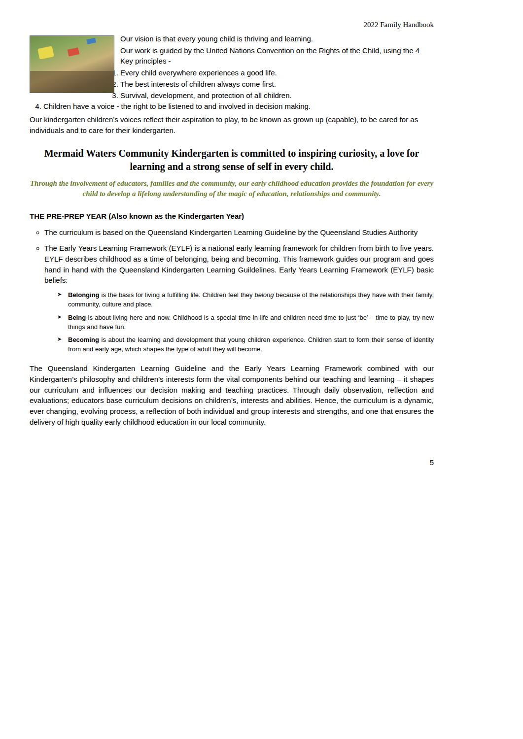2022 Family Handbook
Our vision is that every young child is thriving and learning.
Our work is guided by the United Nations Convention on the Rights of the Child, using the 4 Key principles -
Every child everywhere experiences a good life.
The best interests of children always come first.
Survival, development, and protection of all children.
Children have a voice - the right to be listened to and involved in decision making.
Our kindergarten children’s voices reflect their aspiration to play, to be known as grown up (capable), to be cared for as individuals and to care for their kindergarten.
Mermaid Waters Community Kindergarten is committed to inspiring curiosity, a love for learning and a strong sense of self in every child.
Through the involvement of educators, families and the community, our early childhood education provides the foundation for every child to develop a lifelong understanding of the magic of education, relationships and community.
THE PRE-PREP YEAR (Also known as the Kindergarten Year)
The curriculum is based on the Queensland Kindergarten Learning Guideline by the Queensland Studies Authority
The Early Years Learning Framework (EYLF) is a national early learning framework for children from birth to five years. EYLF describes childhood as a time of belonging, being and becoming. This framework guides our program and goes hand in hand with the Queensland Kindergarten Learning Guildelines. Early Years Learning Framework (EYLF) basic beliefs:
Belonging is the basis for living a fulfilling life. Children feel they belong because of the relationships they have with their family, community, culture and place.
Being is about living here and now. Childhood is a special time in life and children need time to just ‘be’ – time to play, try new things and have fun.
Becoming is about the learning and development that young children experience. Children start to form their sense of identity from and early age, which shapes the type of adult they will become.
The Queensland Kindergarten Learning Guideline and the Early Years Learning Framework combined with our Kindergarten’s philosophy and children’s interests form the vital components behind our teaching and learning – it shapes our curriculum and influences our decision making and teaching practices. Through daily observation, reflection and evaluations; educators base curriculum decisions on children’s, interests and abilities. Hence, the curriculum is a dynamic, ever changing, evolving process, a reflection of both individual and group interests and strengths, and one that ensures the delivery of high quality early childhood education in our local community.
5